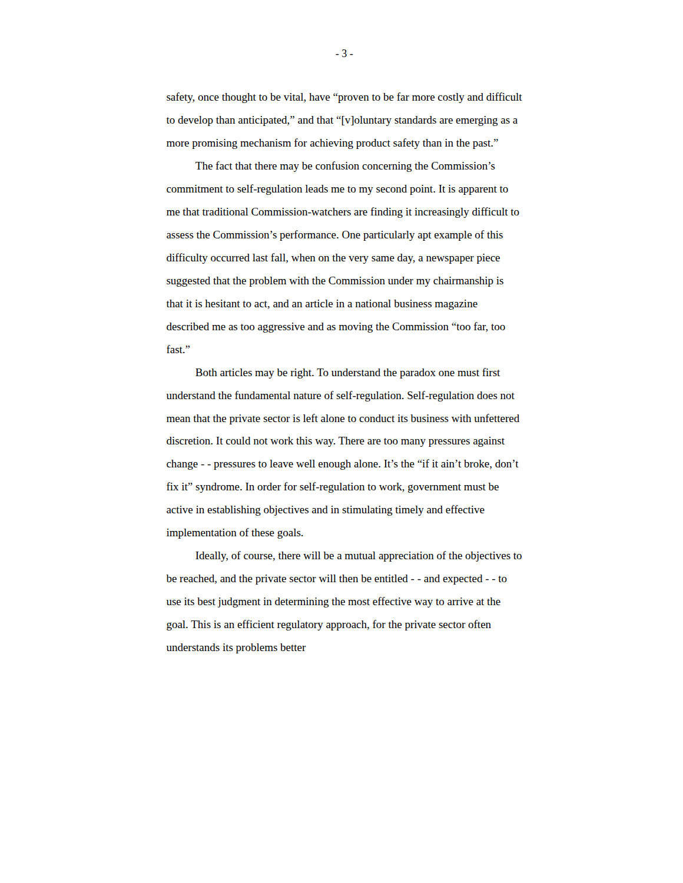- 3 -
safety, once thought to be vital, have “proven to be far more costly and difficult to develop than anticipated,” and that “[v]oluntary standards are emerging as a more promising mechanism for achieving product safety than in the past.”
The fact that there may be confusion concerning the Commission’s commitment to self-regulation leads me to my second point. It is apparent to me that traditional Commission-watchers are finding it increasingly difficult to assess the Commission’s performance. One particularly apt example of this difficulty occurred last fall, when on the very same day, a newspaper piece suggested that the problem with the Commission under my chairmanship is that it is hesitant to act, and an article in a national business magazine described me as too aggressive and as moving the Commission “too far, too fast.”
Both articles may be right. To understand the paradox one must first understand the fundamental nature of self-regulation. Self-regulation does not mean that the private sector is left alone to conduct its business with unfettered discretion. It could not work this way. There are too many pressures against change - - pressures to leave well enough alone. It’s the “if it ain’t broke, don’t fix it” syndrome. In order for self-regulation to work, government must be active in establishing objectives and in stimulating timely and effective implementation of these goals.
Ideally, of course, there will be a mutual appreciation of the objectives to be reached, and the private sector will then be entitled - - and expected - - to use its best judgment in determining the most effective way to arrive at the goal. This is an efficient regulatory approach, for the private sector often understands its problems better